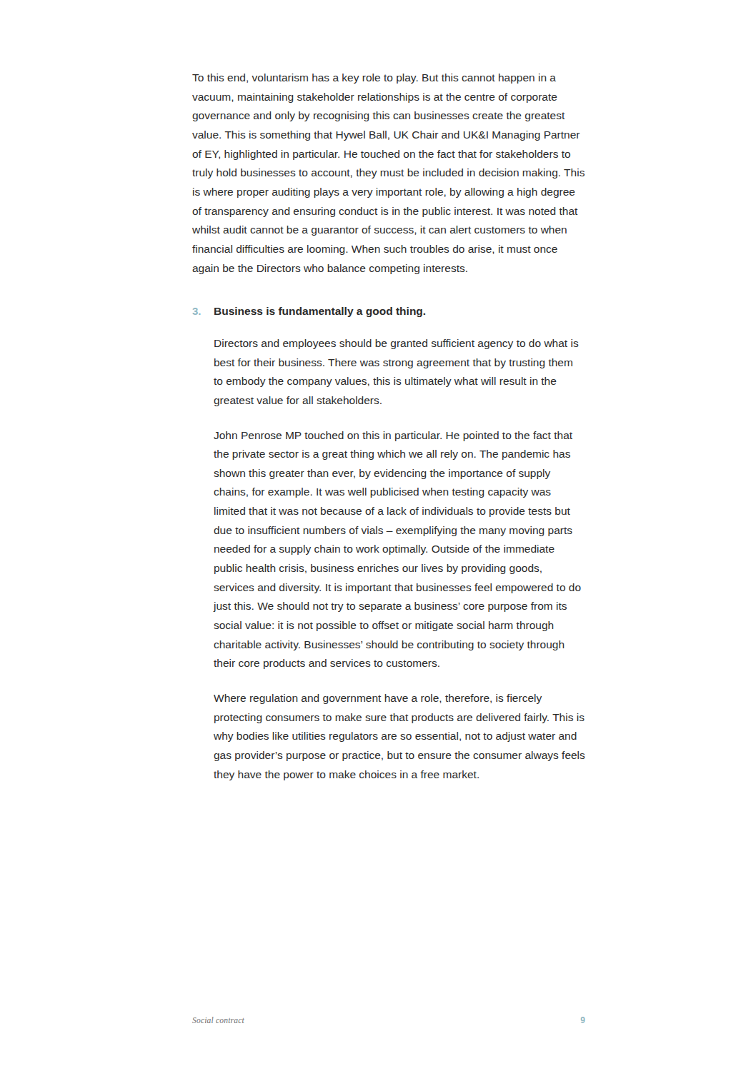To this end, voluntarism has a key role to play. But this cannot happen in a vacuum, maintaining stakeholder relationships is at the centre of corporate governance and only by recognising this can businesses create the greatest value. This is something that Hywel Ball, UK Chair and UK&I Managing Partner of EY, highlighted in particular. He touched on the fact that for stakeholders to truly hold businesses to account, they must be included in decision making. This is where proper auditing plays a very important role, by allowing a high degree of transparency and ensuring conduct is in the public interest. It was noted that whilst audit cannot be a guarantor of success, it can alert customers to when financial difficulties are looming. When such troubles do arise, it must once again be the Directors who balance competing interests.
3.
Business is fundamentally a good thing.
Directors and employees should be granted sufficient agency to do what is best for their business. There was strong agreement that by trusting them to embody the company values, this is ultimately what will result in the greatest value for all stakeholders.
John Penrose MP touched on this in particular. He pointed to the fact that the private sector is a great thing which we all rely on. The pandemic has shown this greater than ever, by evidencing the importance of supply chains, for example. It was well publicised when testing capacity was limited that it was not because of a lack of individuals to provide tests but due to insufficient numbers of vials – exemplifying the many moving parts needed for a supply chain to work optimally. Outside of the immediate public health crisis, business enriches our lives by providing goods, services and diversity. It is important that businesses feel empowered to do just this. We should not try to separate a business’ core purpose from its social value: it is not possible to offset or mitigate social harm through charitable activity. Businesses’ should be contributing to society through their core products and services to customers.
Where regulation and government have a role, therefore, is fiercely protecting consumers to make sure that products are delivered fairly. This is why bodies like utilities regulators are so essential, not to adjust water and gas provider’s purpose or practice, but to ensure the consumer always feels they have the power to make choices in a free market.
Social contract 9